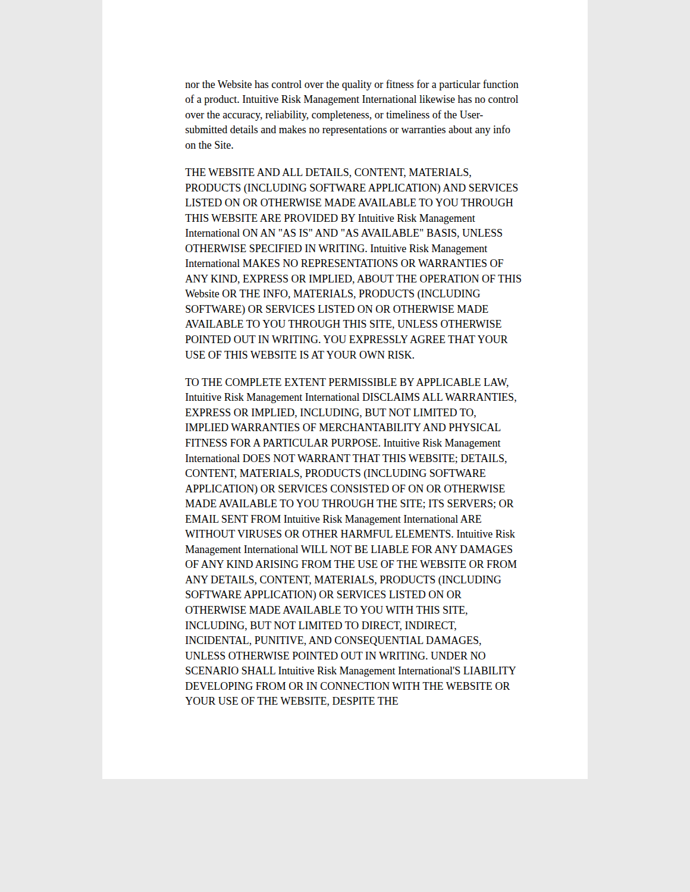nor the Website has control over the quality or fitness for a particular function of a product. Intuitive Risk Management International likewise has no control over the accuracy, reliability, completeness, or timeliness of the User-submitted details and makes no representations or warranties about any info on the Site.
THE WEBSITE AND ALL DETAILS, CONTENT, MATERIALS, PRODUCTS (INCLUDING SOFTWARE APPLICATION) AND SERVICES LISTED ON OR OTHERWISE MADE AVAILABLE TO YOU THROUGH THIS WEBSITE ARE PROVIDED BY Intuitive Risk Management International ON AN "AS IS" AND "AS AVAILABLE" BASIS, UNLESS OTHERWISE SPECIFIED IN WRITING. Intuitive Risk Management International MAKES NO REPRESENTATIONS OR WARRANTIES OF ANY KIND, EXPRESS OR IMPLIED, ABOUT THE OPERATION OF THIS Website OR THE INFO, MATERIALS, PRODUCTS (INCLUDING SOFTWARE) OR SERVICES LISTED ON OR OTHERWISE MADE AVAILABLE TO YOU THROUGH THIS SITE, UNLESS OTHERWISE POINTED OUT IN WRITING. YOU EXPRESSLY AGREE THAT YOUR USE OF THIS WEBSITE IS AT YOUR OWN RISK.
TO THE COMPLETE EXTENT PERMISSIBLE BY APPLICABLE LAW, Intuitive Risk Management International DISCLAIMS ALL WARRANTIES, EXPRESS OR IMPLIED, INCLUDING, BUT NOT LIMITED TO, IMPLIED WARRANTIES OF MERCHANTABILITY AND PHYSICAL FITNESS FOR A PARTICULAR PURPOSE. Intuitive Risk Management International DOES NOT WARRANT THAT THIS WEBSITE; DETAILS, CONTENT, MATERIALS, PRODUCTS (INCLUDING SOFTWARE APPLICATION) OR SERVICES CONSISTED OF ON OR OTHERWISE MADE AVAILABLE TO YOU THROUGH THE SITE; ITS SERVERS; OR EMAIL SENT FROM Intuitive Risk Management International ARE WITHOUT VIRUSES OR OTHER HARMFUL ELEMENTS. Intuitive Risk Management International WILL NOT BE LIABLE FOR ANY DAMAGES OF ANY KIND ARISING FROM THE USE OF THE WEBSITE OR FROM ANY DETAILS, CONTENT, MATERIALS, PRODUCTS (INCLUDING SOFTWARE APPLICATION) OR SERVICES LISTED ON OR OTHERWISE MADE AVAILABLE TO YOU WITH THIS SITE, INCLUDING, BUT NOT LIMITED TO DIRECT, INDIRECT, INCIDENTAL, PUNITIVE, AND CONSEQUENTIAL DAMAGES, UNLESS OTHERWISE POINTED OUT IN WRITING. UNDER NO SCENARIO SHALL Intuitive Risk Management International'S LIABILITY DEVELOPING FROM OR IN CONNECTION WITH THE WEBSITE OR YOUR USE OF THE WEBSITE, DESPITE THE